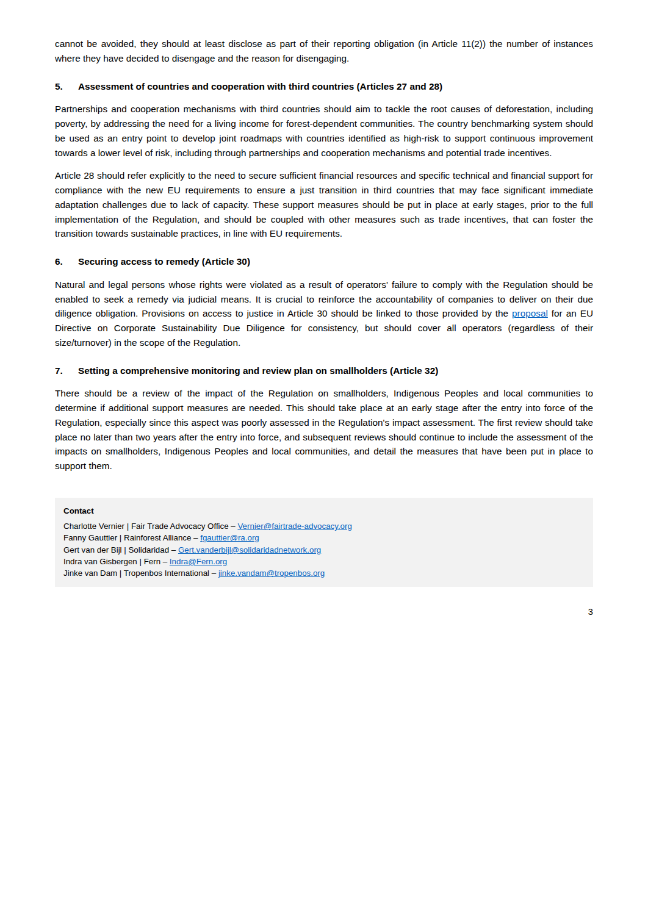cannot be avoided, they should at least disclose as part of their reporting obligation (in Article 11(2)) the number of instances where they have decided to disengage and the reason for disengaging.
5. Assessment of countries and cooperation with third countries (Articles 27 and 28)
Partnerships and cooperation mechanisms with third countries should aim to tackle the root causes of deforestation, including poverty, by addressing the need for a living income for forest-dependent communities. The country benchmarking system should be used as an entry point to develop joint roadmaps with countries identified as high-risk to support continuous improvement towards a lower level of risk, including through partnerships and cooperation mechanisms and potential trade incentives.
Article 28 should refer explicitly to the need to secure sufficient financial resources and specific technical and financial support for compliance with the new EU requirements to ensure a just transition in third countries that may face significant immediate adaptation challenges due to lack of capacity. These support measures should be put in place at early stages, prior to the full implementation of the Regulation, and should be coupled with other measures such as trade incentives, that can foster the transition towards sustainable practices, in line with EU requirements.
6. Securing access to remedy (Article 30)
Natural and legal persons whose rights were violated as a result of operators' failure to comply with the Regulation should be enabled to seek a remedy via judicial means. It is crucial to reinforce the accountability of companies to deliver on their due diligence obligation. Provisions on access to justice in Article 30 should be linked to those provided by the proposal for an EU Directive on Corporate Sustainability Due Diligence for consistency, but should cover all operators (regardless of their size/turnover) in the scope of the Regulation.
7. Setting a comprehensive monitoring and review plan on smallholders (Article 32)
There should be a review of the impact of the Regulation on smallholders, Indigenous Peoples and local communities to determine if additional support measures are needed. This should take place at an early stage after the entry into force of the Regulation, especially since this aspect was poorly assessed in the Regulation's impact assessment. The first review should take place no later than two years after the entry into force, and subsequent reviews should continue to include the assessment of the impacts on smallholders, Indigenous Peoples and local communities, and detail the measures that have been put in place to support them.
Contact
Charlotte Vernier | Fair Trade Advocacy Office – Vernier@fairtrade-advocacy.org
Fanny Gauttier | Rainforest Alliance – fgauttier@ra.org
Gert van der Bijl | Solidaridad – Gert.vanderbijl@solidaridadnetwork.org
Indra van Gisbergen | Fern – Indra@Fern.org
Jinke van Dam | Tropenbos International – jinke.vandam@tropenbos.org
3